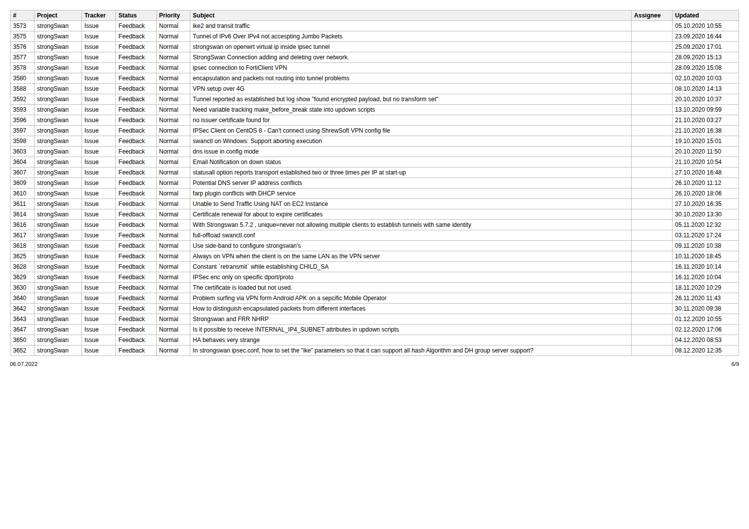| # | Project | Tracker | Status | Priority | Subject | Assignee | Updated |
| --- | --- | --- | --- | --- | --- | --- | --- |
| 3573 | strongSwan | Issue | Feedback | Normal | ike2 and transit traffic | | 05.10.2020 10:55 |
| 3575 | strongSwan | Issue | Feedback | Normal | Tunnel of IPv6 Over IPv4 not accespting Jumbo Packets | | 23.09.2020 16:44 |
| 3576 | strongSwan | Issue | Feedback | Normal | strongswan on openwrt virtual ip inside ipsec tunnel | | 25.09.2020 17:01 |
| 3577 | strongSwan | Issue | Feedback | Normal | StrongSwan Connection adding and deleting over network. | | 28.09.2020 15:13 |
| 3578 | strongSwan | Issue | Feedback | Normal | ipsec connection to FortiClient VPN | | 28.09.2020 15:08 |
| 3580 | strongSwan | Issue | Feedback | Normal | encapsulation and packets not routing into tunnel problems | | 02.10.2020 10:03 |
| 3588 | strongSwan | Issue | Feedback | Normal | VPN setup over 4G | | 08.10.2020 14:13 |
| 3592 | strongSwan | Issue | Feedback | Normal | Tunnel reported as established but log show "found encrypted payload, but no transform set" | | 20.10.2020 10:37 |
| 3593 | strongSwan | Issue | Feedback | Normal | Need variable tracking make_before_break state into updown scripts | | 13.10.2020 09:59 |
| 3596 | strongSwan | Issue | Feedback | Normal | no issuer certificate found for | | 21.10.2020 03:27 |
| 3597 | strongSwan | Issue | Feedback | Normal | IPSec Client on CentOS 8 - Can't connect using ShrewSoft VPN config file | | 21.10.2020 16:38 |
| 3598 | strongSwan | Issue | Feedback | Normal | swanctl on Windows: Support aborting execution | | 19.10.2020 15:01 |
| 3603 | strongSwan | Issue | Feedback | Normal | dns issue in config mode | | 20.10.2020 11:50 |
| 3604 | strongSwan | Issue | Feedback | Normal | Email Notification on down status | | 21.10.2020 10:54 |
| 3607 | strongSwan | Issue | Feedback | Normal | statusall option reports transport established two or three times per IP at start-up | | 27.10.2020 16:48 |
| 3609 | strongSwan | Issue | Feedback | Normal | Potential DNS server IP address conflicts | | 26.10.2020 11:12 |
| 3610 | strongSwan | Issue | Feedback | Normal | farp plugin conflicts with DHCP service | | 26.10.2020 18:06 |
| 3611 | strongSwan | Issue | Feedback | Normal | Unable to Send Traffic Using NAT on EC2 Instance | | 27.10.2020 16:35 |
| 3614 | strongSwan | Issue | Feedback | Normal | Certificate renewal for about to expire certificates | | 30.10.2020 13:30 |
| 3616 | strongSwan | Issue | Feedback | Normal | With Strongswan 5.7.2 , unique=never not allowing multiple clients to establish tunnels with same identity | | 05.11.2020 12:32 |
| 3617 | strongSwan | Issue | Feedback | Normal | full-offload swanctl.conf | | 03.11.2020 17:24 |
| 3618 | strongSwan | Issue | Feedback | Normal | Use side-band to configure strongswan's | | 09.11.2020 10:38 |
| 3625 | strongSwan | Issue | Feedback | Normal | Always on VPN when the client is on the same LAN as the VPN server | | 10.11.2020 18:45 |
| 3628 | strongSwan | Issue | Feedback | Normal | Constant `retransmit` while establishing CHILD_SA | | 16.11.2020 10:14 |
| 3629 | strongSwan | Issue | Feedback | Normal | IPSec enc only on specific dport/proto | | 16.11.2020 10:04 |
| 3630 | strongSwan | Issue | Feedback | Normal | The certificate is loaded but not used. | | 18.11.2020 10:29 |
| 3640 | strongSwan | Issue | Feedback | Normal | Problem surfing via VPN form Android APK on a sepcific Mobile Operator | | 26.11.2020 11:43 |
| 3642 | strongSwan | Issue | Feedback | Normal | How to distinguish encapsulated packets from different interfaces | | 30.11.2020 09:38 |
| 3643 | strongSwan | Issue | Feedback | Normal | Strongswan and FRR NHRP | | 01.12.2020 10:55 |
| 3647 | strongSwan | Issue | Feedback | Normal | Is it possible to receive INTERNAL_IP4_SUBNET attributes in updown scripts | | 02.12.2020 17:06 |
| 3650 | strongSwan | Issue | Feedback | Normal | HA behaves very strange | | 04.12.2020 08:53 |
| 3652 | strongSwan | Issue | Feedback | Normal | In strongswan ipsec.conf, how to set the "ike" parameters so that it can support all hash Algorithm and DH group server support? | | 08.12.2020 12:35 |
06.07.2022 6/9